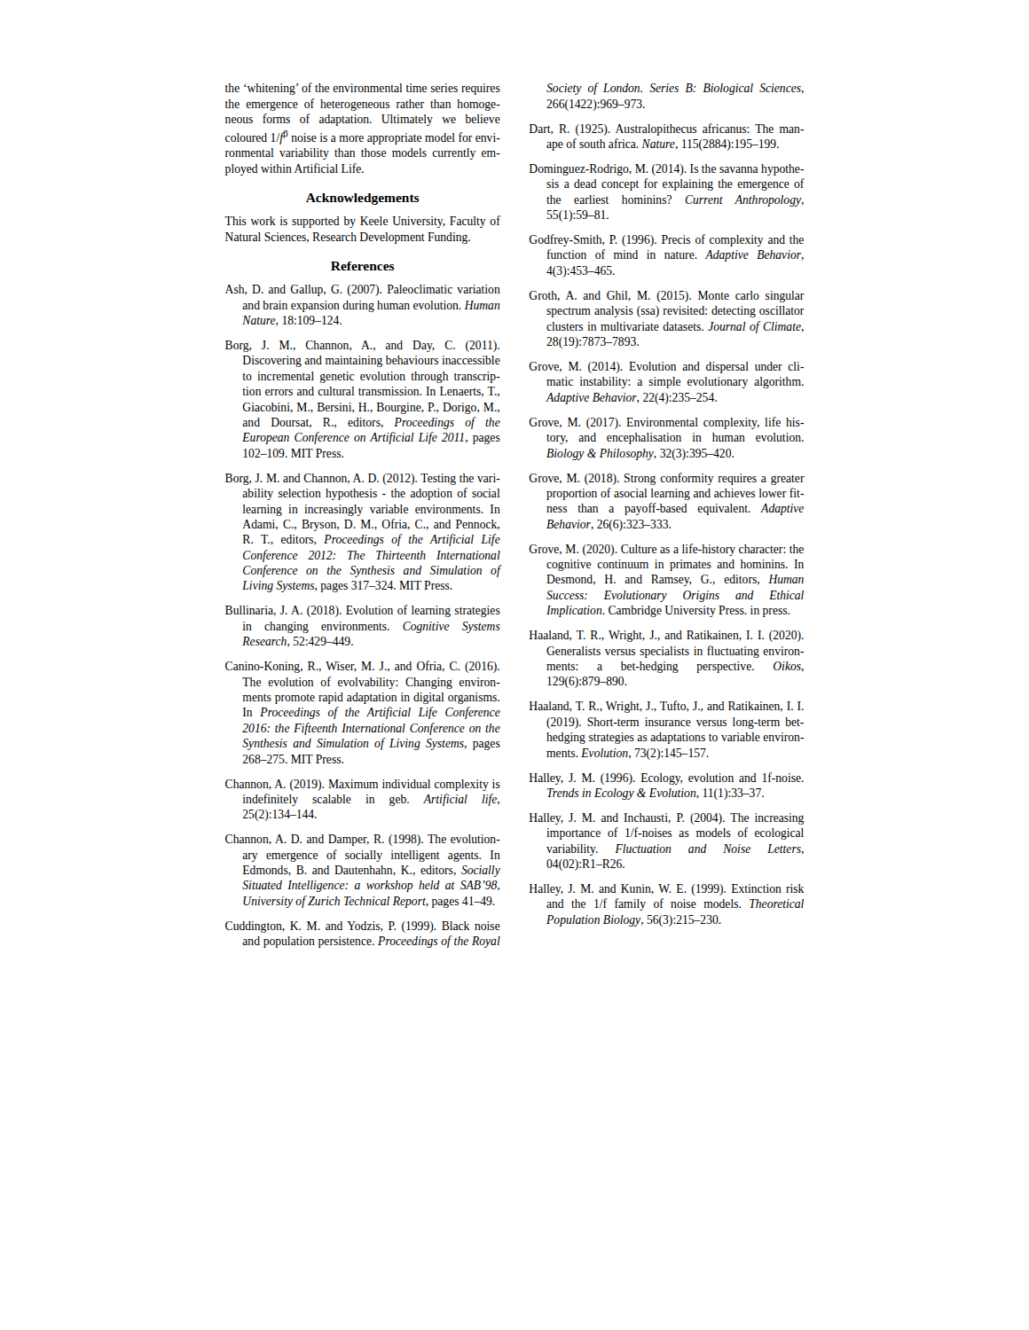the ‘whitening’ of the environmental time series requires the emergence of heterogeneous rather than homogeneous forms of adaptation. Ultimately we believe coloured 1/fβ noise is a more appropriate model for environmental variability than those models currently employed within Artificial Life.
Acknowledgements
This work is supported by Keele University, Faculty of Natural Sciences, Research Development Funding.
References
Ash, D. and Gallup, G. (2007). Paleoclimatic variation and brain expansion during human evolution. Human Nature, 18:109–124.
Borg, J. M., Channon, A., and Day, C. (2011). Discovering and maintaining behaviours inaccessible to incremental genetic evolution through transcription errors and cultural transmission. In Lenaerts, T., Giacobini, M., Bersini, H., Bourgine, P., Dorigo, M., and Doursat, R., editors, Proceedings of the European Conference on Artificial Life 2011, pages 102–109. MIT Press.
Borg, J. M. and Channon, A. D. (2012). Testing the variability selection hypothesis - the adoption of social learning in increasingly variable environments. In Adami, C., Bryson, D. M., Ofria, C., and Pennock, R. T., editors, Proceedings of the Artificial Life Conference 2012: The Thirteenth International Conference on the Synthesis and Simulation of Living Systems, pages 317–324. MIT Press.
Bullinaria, J. A. (2018). Evolution of learning strategies in changing environments. Cognitive Systems Research, 52:429–449.
Canino-Koning, R., Wiser, M. J., and Ofria, C. (2016). The evolution of evolvability: Changing environments promote rapid adaptation in digital organisms. In Proceedings of the Artificial Life Conference 2016: the Fifteenth International Conference on the Synthesis and Simulation of Living Systems, pages 268–275. MIT Press.
Channon, A. (2019). Maximum individual complexity is indefinitely scalable in geb. Artificial life, 25(2):134–144.
Channon, A. D. and Damper, R. (1998). The evolutionary emergence of socially intelligent agents. In Edmonds, B. and Dautenhahn, K., editors, Socially Situated Intelligence: a workshop held at SAB’98, University of Zurich Technical Report, pages 41–49.
Cuddington, K. M. and Yodzis, P. (1999). Black noise and population persistence. Proceedings of the Royal Society of London. Series B: Biological Sciences, 266(1422):969–973.
Dart, R. (1925). Australopithecus africanus: The man-ape of south africa. Nature, 115(2884):195–199.
Dominguez-Rodrigo, M. (2014). Is the savanna hypothesis a dead concept for explaining the emergence of the earliest hominins? Current Anthropology, 55(1):59–81.
Godfrey-Smith, P. (1996). Precis of complexity and the function of mind in nature. Adaptive Behavior, 4(3):453–465.
Groth, A. and Ghil, M. (2015). Monte carlo singular spectrum analysis (ssa) revisited: detecting oscillator clusters in multivariate datasets. Journal of Climate, 28(19):7873–7893.
Grove, M. (2014). Evolution and dispersal under climatic instability: a simple evolutionary algorithm. Adaptive Behavior, 22(4):235–254.
Grove, M. (2017). Environmental complexity, life history, and encephalisation in human evolution. Biology & Philosophy, 32(3):395–420.
Grove, M. (2018). Strong conformity requires a greater proportion of asocial learning and achieves lower fitness than a payoff-based equivalent. Adaptive Behavior, 26(6):323–333.
Grove, M. (2020). Culture as a life-history character: the cognitive continuum in primates and hominins. In Desmond, H. and Ramsey, G., editors, Human Success: Evolutionary Origins and Ethical Implication. Cambridge University Press. in press.
Haaland, T. R., Wright, J., and Ratikainen, I. I. (2020). Generalists versus specialists in fluctuating environments: a bet-hedging perspective. Oikos, 129(6):879–890.
Haaland, T. R., Wright, J., Tufto, J., and Ratikainen, I. I. (2019). Short-term insurance versus long-term bet-hedging strategies as adaptations to variable environments. Evolution, 73(2):145–157.
Halley, J. M. (1996). Ecology, evolution and 1f-noise. Trends in Ecology & Evolution, 11(1):33–37.
Halley, J. M. and Inchausti, P. (2004). The increasing importance of 1/f-noises as models of ecological variability. Fluctuation and Noise Letters, 04(02):R1–R26.
Halley, J. M. and Kunin, W. E. (1999). Extinction risk and the 1/f family of noise models. Theoretical Population Biology, 56(3):215–230.